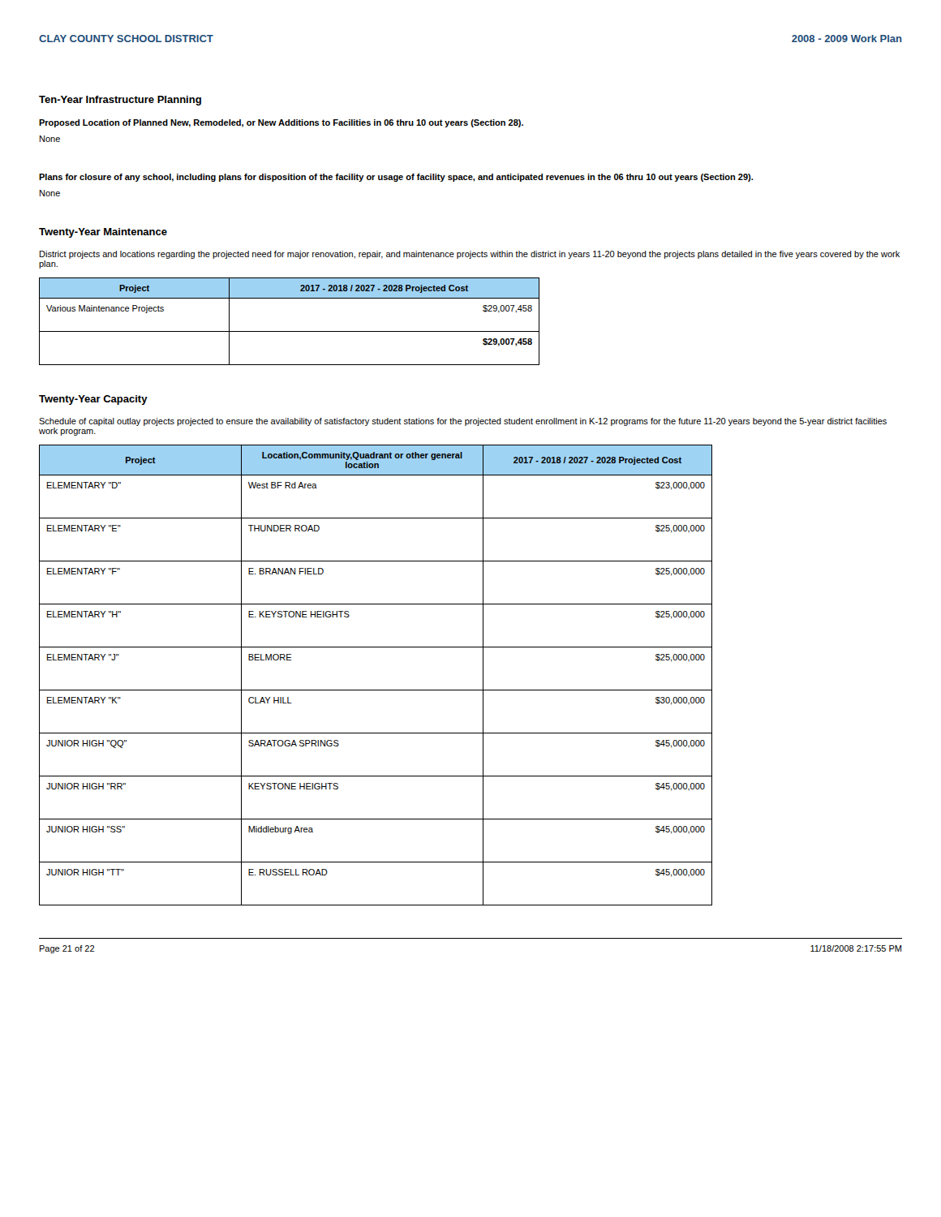CLAY COUNTY SCHOOL DISTRICT
2008 - 2009 Work Plan
Ten-Year Infrastructure Planning
Proposed Location of Planned New, Remodeled, or New Additions to Facilities in 06 thru 10 out years (Section 28).
None
Plans for closure of any school, including plans for disposition of the facility or usage of facility space, and anticipated revenues in the 06 thru 10 out years (Section 29).
None
Twenty-Year Maintenance
District projects and locations regarding the projected need for major renovation, repair, and maintenance projects within the district in years 11-20 beyond the projects plans detailed in the five years covered by the work plan.
| Project | 2017 - 2018 / 2027 - 2028 Projected Cost |
| --- | --- |
| Various Maintenance Projects | $29,007,458 |
| | $29,007,458 |
Twenty-Year Capacity
Schedule of capital outlay projects projected to ensure the availability of satisfactory student stations for the projected student enrollment in K-12 programs for the future 11-20 years beyond the 5-year district facilities work program.
| Project | Location,Community,Quadrant or other general location | 2017 - 2018 / 2027 - 2028 Projected Cost |
| --- | --- | --- |
| ELEMENTARY "D" | West BF Rd Area | $23,000,000 |
| ELEMENTARY "E" | THUNDER ROAD | $25,000,000 |
| ELEMENTARY "F" | E. BRANAN FIELD | $25,000,000 |
| ELEMENTARY "H" | E. KEYSTONE HEIGHTS | $25,000,000 |
| ELEMENTARY "J" | BELMORE | $25,000,000 |
| ELEMENTARY "K" | CLAY HILL | $30,000,000 |
| JUNIOR HIGH "QQ" | SARATOGA SPRINGS | $45,000,000 |
| JUNIOR HIGH "RR" | KEYSTONE HEIGHTS | $45,000,000 |
| JUNIOR HIGH "SS" | Middleburg Area | $45,000,000 |
| JUNIOR HIGH "TT" | E. RUSSELL ROAD | $45,000,000 |
Page 21 of 22
11/18/2008 2:17:55 PM